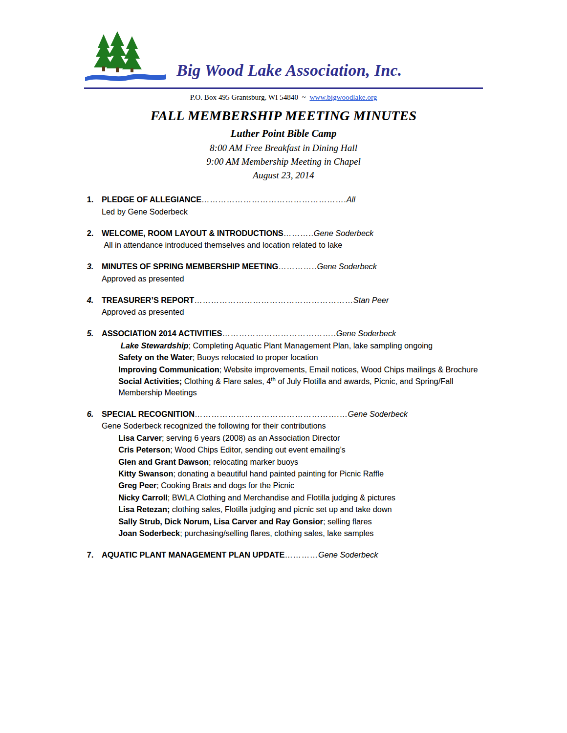Big Wood Lake Association, Inc.
P.O. Box 495 Grantsburg, WI 54840 ~ www.bigwoodlake.org
FALL MEMBERSHIP MEETING MINUTES
Luther Point Bible Camp
8:00 AM Free Breakfast in Dining Hall
9:00 AM Membership Meeting in Chapel
August 23, 2014
PLEDGE OF ALLEGIANCE……………………………………………. All Led by Gene Soderbeck
WELCOME, ROOM LAYOUT & INTRODUCTIONS……….. Gene Soderbeck All in attendance introduced themselves and location related to lake
MINUTES OF SPRING MEMBERSHIP MEETING………….. Gene Soderbeck Approved as presented
TREASURER’S REPORT…………………………………………………Stan Peer Approved as presented
ASSOCIATION 2014 ACTIVITIES………………………………….. Gene Soderbeck
Lake Stewardship; Completing Aquatic Plant Management Plan, lake sampling ongoing Safety on the Water; Buoys relocated to proper location Improving Communication; Website improvements, Email notices, Wood Chips mailings & Brochure Social Activities; Clothing & Flare sales, 4th of July Flotilla and awards, Picnic, and Spring/Fall Membership Meetings
SPECIAL RECOGNITION…………………………………………….…Gene Soderbeck Gene Soderbeck recognized the following for their contributions
Lisa Carver; serving 6 years (2008) as an Association Director Cris Peterson; Wood Chips Editor, sending out event emailing’s Glen and Grant Dawson; relocating marker buoys Kitty Swanson; donating a beautiful hand painted painting for Picnic Raffle Greg Peer; Cooking Brats and dogs for the Picnic Nicky Carroll; BWLA Clothing and Merchandise and Flotilla judging & pictures Lisa Retezan; clothing sales, Flotilla judging and picnic set up and take down Sally Strub, Dick Norum, Lisa Carver and Ray Gonsior; selling flares Joan Soderbeck; purchasing/selling flares, clothing sales, lake samples
AQUATIC PLANT MANAGEMENT PLAN UPDATE…………Gene Soderbeck